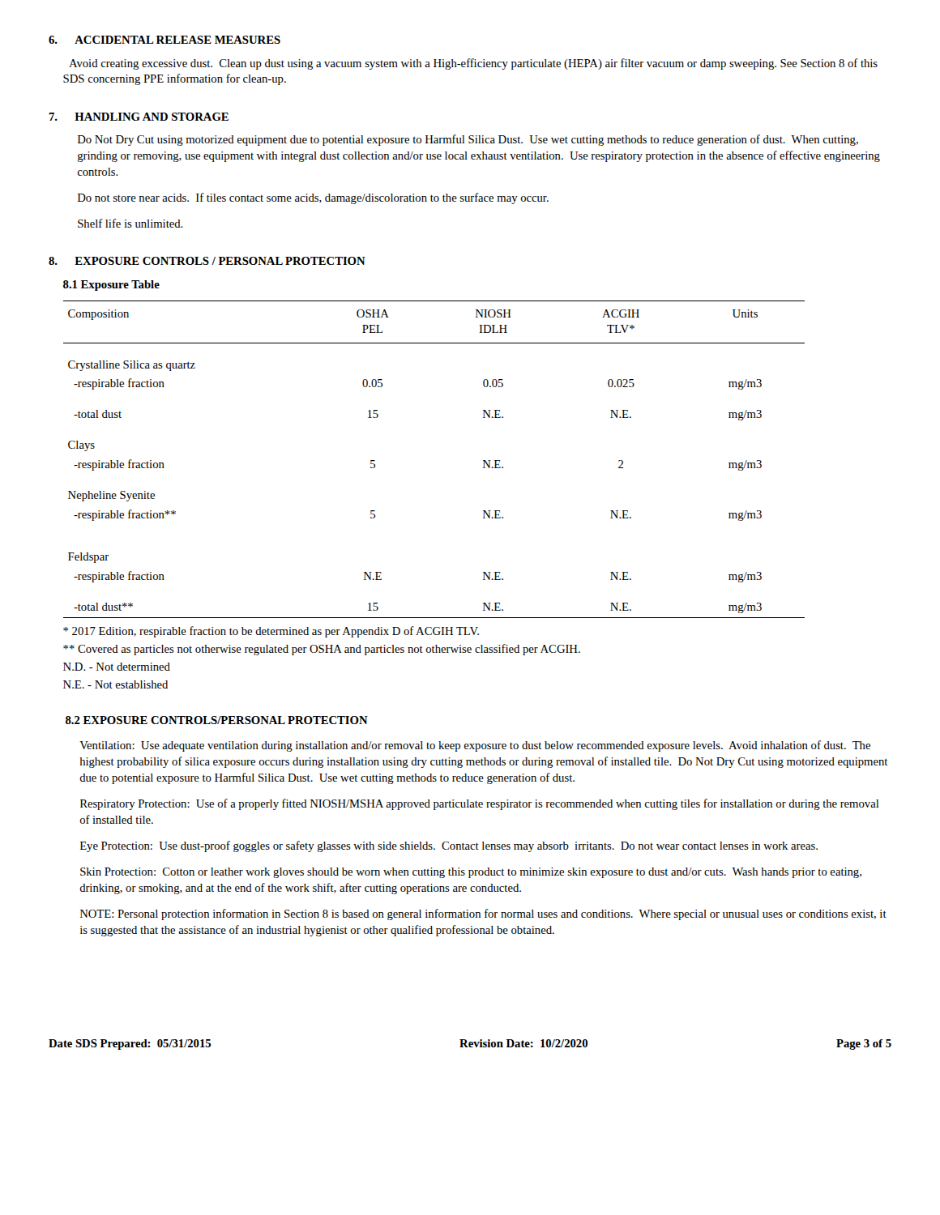6. ACCIDENTAL RELEASE MEASURES
Avoid creating excessive dust. Clean up dust using a vacuum system with a High-efficiency particulate (HEPA) air filter vacuum or damp sweeping. See Section 8 of this SDS concerning PPE information for clean-up.
7. HANDLING AND STORAGE
Do Not Dry Cut using motorized equipment due to potential exposure to Harmful Silica Dust. Use wet cutting methods to reduce generation of dust. When cutting, grinding or removing, use equipment with integral dust collection and/or use local exhaust ventilation. Use respiratory protection in the absence of effective engineering controls.
Do not store near acids. If tiles contact some acids, damage/discoloration to the surface may occur.
Shelf life is unlimited.
8. EXPOSURE CONTROLS / PERSONAL PROTECTION
8.1 Exposure Table
| Composition | OSHA PEL | NIOSH IDLH | ACGIH TLV* | Units |
| --- | --- | --- | --- | --- |
| Crystalline Silica as quartz | | | | |
| -respirable fraction | 0.05 | 0.05 | 0.025 | mg/m3 |
| -total dust | 15 | N.E. | N.E. | mg/m3 |
| Clays | | | | |
| -respirable fraction | 5 | N.E. | 2 | mg/m3 |
| Nepheline Syenite | | | | |
| -respirable fraction** | 5 | N.E. | N.E. | mg/m3 |
| Feldspar | | | | |
| -respirable fraction | N.E | N.E. | N.E. | mg/m3 |
| -total dust** | 15 | N.E. | N.E. | mg/m3 |
* 2017 Edition, respirable fraction to be determined as per Appendix D of ACGIH TLV.
** Covered as particles not otherwise regulated per OSHA and particles not otherwise classified per ACGIH.
N.D. - Not determined
N.E. - Not established
8.2 EXPOSURE CONTROLS/PERSONAL PROTECTION
Ventilation: Use adequate ventilation during installation and/or removal to keep exposure to dust below recommended exposure levels. Avoid inhalation of dust. The highest probability of silica exposure occurs during installation using dry cutting methods or during removal of installed tile. Do Not Dry Cut using motorized equipment due to potential exposure to Harmful Silica Dust. Use wet cutting methods to reduce generation of dust.
Respiratory Protection: Use of a properly fitted NIOSH/MSHA approved particulate respirator is recommended when cutting tiles for installation or during the removal of installed tile.
Eye Protection: Use dust-proof goggles or safety glasses with side shields. Contact lenses may absorb irritants. Do not wear contact lenses in work areas.
Skin Protection: Cotton or leather work gloves should be worn when cutting this product to minimize skin exposure to dust and/or cuts. Wash hands prior to eating, drinking, or smoking, and at the end of the work shift, after cutting operations are conducted.
NOTE: Personal protection information in Section 8 is based on general information for normal uses and conditions. Where special or unusual uses or conditions exist, it is suggested that the assistance of an industrial hygienist or other qualified professional be obtained.
Date SDS Prepared: 05/31/2015 Revision Date: 10/2/2020 Page 3 of 5